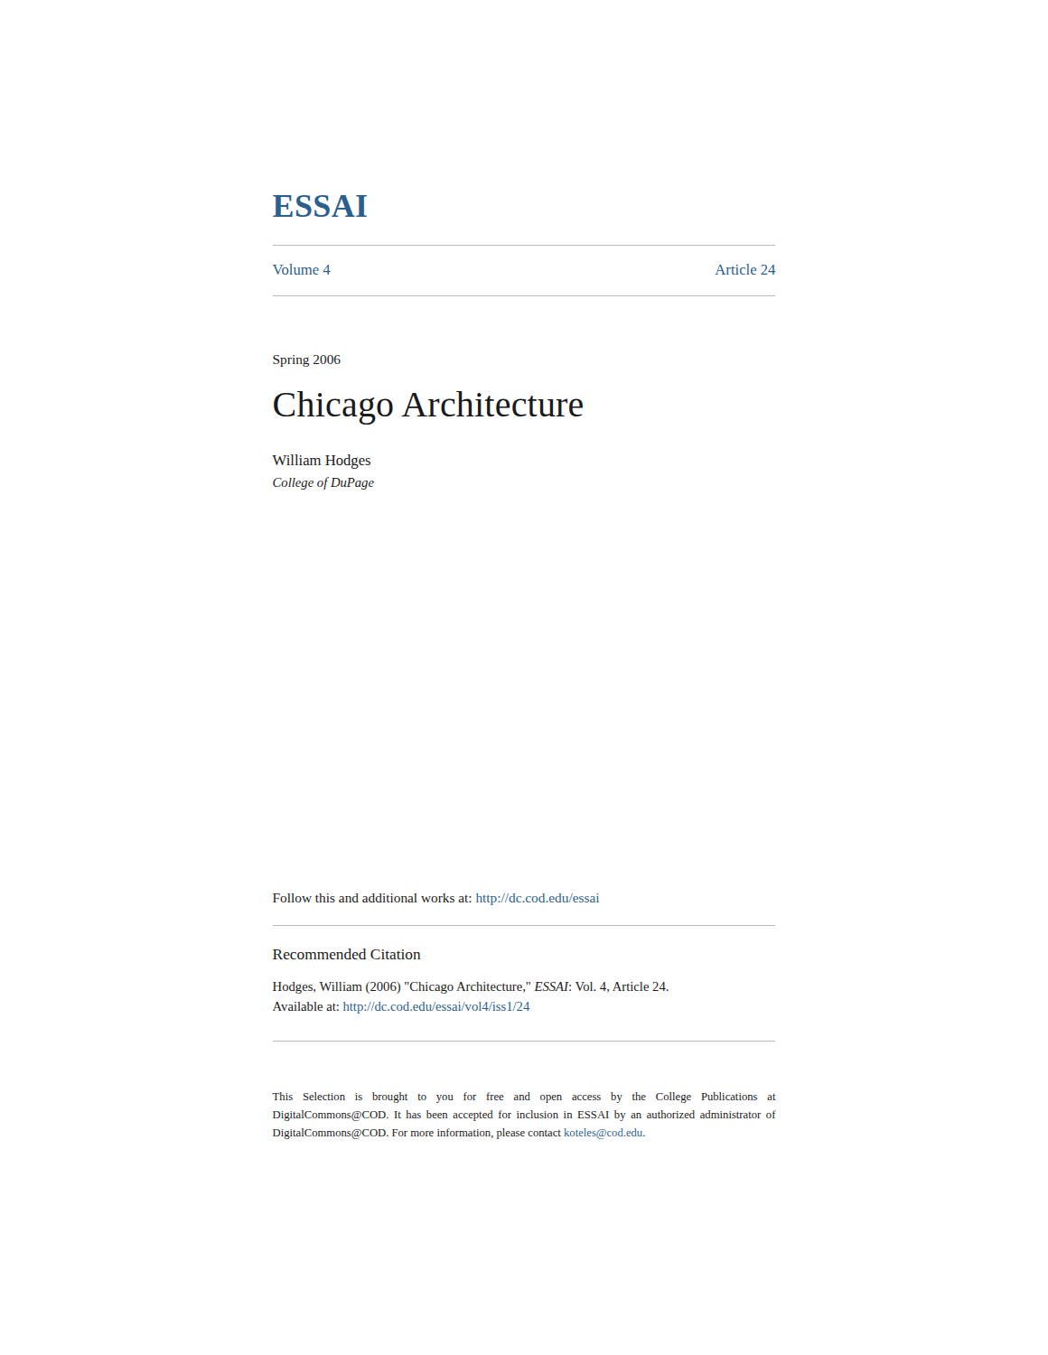ESSAI
Volume 4 Article 24
Spring 2006
Chicago Architecture
William Hodges
College of DuPage
Follow this and additional works at: http://dc.cod.edu/essai
Recommended Citation
Hodges, William (2006) "Chicago Architecture," ESSAI: Vol. 4, Article 24.
Available at: http://dc.cod.edu/essai/vol4/iss1/24
This Selection is brought to you for free and open access by the College Publications at DigitalCommons@COD. It has been accepted for inclusion in ESSAI by an authorized administrator of DigitalCommons@COD. For more information, please contact koteles@cod.edu.